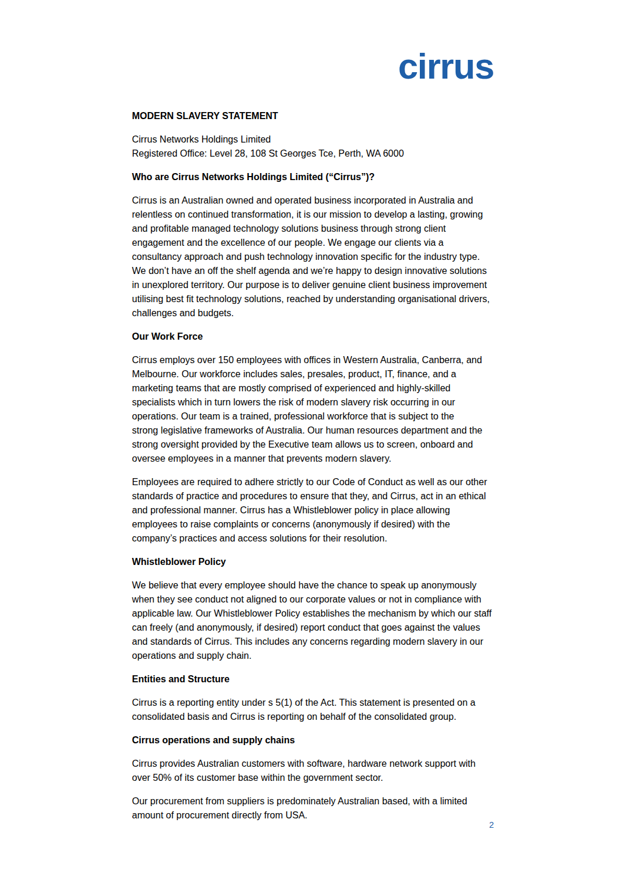cirrus
MODERN SLAVERY STATEMENT
Cirrus Networks Holdings Limited
Registered Office: Level 28, 108 St Georges Tce, Perth, WA 6000
Who are Cirrus Networks Holdings Limited (“Cirrus”)?
Cirrus is an Australian owned and operated business incorporated in Australia and relentless on continued transformation, it is our mission to develop a lasting, growing and profitable managed technology solutions business through strong client engagement and the excellence of our people. We engage our clients via a consultancy approach and push technology innovation specific for the industry type. We don’t have an off the shelf agenda and we’re happy to design innovative solutions in unexplored territory. Our purpose is to deliver genuine client business improvement utilising best fit technology solutions, reached by understanding organisational drivers, challenges and budgets.
Our Work Force
Cirrus employs over 150 employees with offices in Western Australia, Canberra, and Melbourne. Our workforce includes sales, presales, product, IT, finance, and a marketing teams that are mostly comprised of experienced and highly-skilled specialists which in turn lowers the risk of modern slavery risk occurring in our operations. Our team is a trained, professional workforce that is subject to the
strong legislative frameworks of Australia. Our human resources department and the strong oversight provided by the Executive team allows us to screen, onboard and oversee employees in a manner that prevents modern slavery.
Employees are required to adhere strictly to our Code of Conduct as well as our other standards of practice and procedures to ensure that they, and Cirrus, act in an ethical and professional manner. Cirrus has a Whistleblower policy in place allowing employees to raise complaints or concerns (anonymously if desired) with the company’s practices and access solutions for their resolution.
Whistleblower Policy
We believe that every employee should have the chance to speak up anonymously when they see conduct not aligned to our corporate values or not in compliance with applicable law. Our Whistleblower Policy establishes the mechanism by which our staff can freely (and anonymously, if desired) report conduct that goes against the values and standards of Cirrus. This includes any concerns regarding modern slavery in our operations and supply chain.
Entities and Structure
Cirrus is a reporting entity under s 5(1) of the Act. This statement is presented on a consolidated basis and Cirrus is reporting on behalf of the consolidated group.
Cirrus operations and supply chains
Cirrus provides Australian customers with software, hardware network support with over 50% of its customer base within the government sector.
Our procurement from suppliers is predominately Australian based, with a limited amount of procurement directly from USA.
2